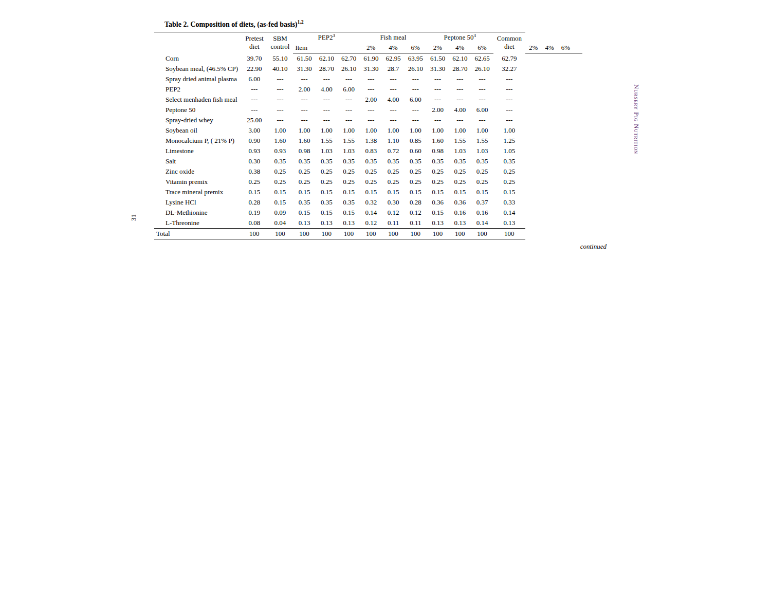Nursery Pig Nutrition
31
Table 2. Composition of diets, (as-fed basis)1,2
| | Pretest diet | SBM control | PEP2 3 | Fish meal | Peptone 50 3 | Common diet |
| --- | --- | --- | --- | --- | --- | --- |
| Item | | | 2% | 4% | 6% | 2% | 4% | 6% | 2% | 4% | 6% | |
| Corn | 39.70 | 55.10 | 61.50 | 62.10 | 62.70 | 61.90 | 62.95 | 63.95 | 61.50 | 62.10 | 62.65 | 62.79 |
| Soybean meal, (46.5% CP) | 22.90 | 40.10 | 31.30 | 28.70 | 26.10 | 31.30 | 28.7 | 26.10 | 31.30 | 28.70 | 26.10 | 32.27 |
| Spray dried animal plasma | 6.00 | --- | --- | --- | --- | --- | --- | --- | --- | --- | --- | --- |
| PEP2 | --- | --- | 2.00 | 4.00 | 6.00 | --- | --- | --- | --- | --- | --- | --- |
| Select menhaden fish meal | --- | --- | --- | --- | --- | 2.00 | 4.00 | 6.00 | --- | --- | --- | --- |
| Peptone 50 | --- | --- | --- | --- | --- | --- | --- | --- | 2.00 | 4.00 | 6.00 | --- |
| Spray-dried whey | 25.00 | --- | --- | --- | --- | --- | --- | --- | --- | --- | --- | --- |
| Soybean oil | 3.00 | 1.00 | 1.00 | 1.00 | 1.00 | 1.00 | 1.00 | 1.00 | 1.00 | 1.00 | 1.00 | 1.00 |
| Monocalcium P, ( 21% P) | 0.90 | 1.60 | 1.60 | 1.55 | 1.55 | 1.38 | 1.10 | 0.85 | 1.60 | 1.55 | 1.55 | 1.25 |
| Limestone | 0.93 | 0.93 | 0.98 | 1.03 | 1.03 | 0.83 | 0.72 | 0.60 | 0.98 | 1.03 | 1.03 | 1.05 |
| Salt | 0.30 | 0.35 | 0.35 | 0.35 | 0.35 | 0.35 | 0.35 | 0.35 | 0.35 | 0.35 | 0.35 | 0.35 |
| Zinc oxide | 0.38 | 0.25 | 0.25 | 0.25 | 0.25 | 0.25 | 0.25 | 0.25 | 0.25 | 0.25 | 0.25 | 0.25 |
| Vitamin premix | 0.25 | 0.25 | 0.25 | 0.25 | 0.25 | 0.25 | 0.25 | 0.25 | 0.25 | 0.25 | 0.25 | 0.25 |
| Trace mineral premix | 0.15 | 0.15 | 0.15 | 0.15 | 0.15 | 0.15 | 0.15 | 0.15 | 0.15 | 0.15 | 0.15 | 0.15 |
| Lysine HCl | 0.28 | 0.15 | 0.35 | 0.35 | 0.35 | 0.32 | 0.30 | 0.28 | 0.36 | 0.36 | 0.37 | 0.33 |
| DL-Methionine | 0.19 | 0.09 | 0.15 | 0.15 | 0.15 | 0.14 | 0.12 | 0.12 | 0.15 | 0.16 | 0.16 | 0.14 |
| L-Threonine | 0.08 | 0.04 | 0.13 | 0.13 | 0.13 | 0.12 | 0.11 | 0.11 | 0.13 | 0.13 | 0.14 | 0.13 |
| Total | 100 | 100 | 100 | 100 | 100 | 100 | 100 | 100 | 100 | 100 | 100 | 100 |
continued